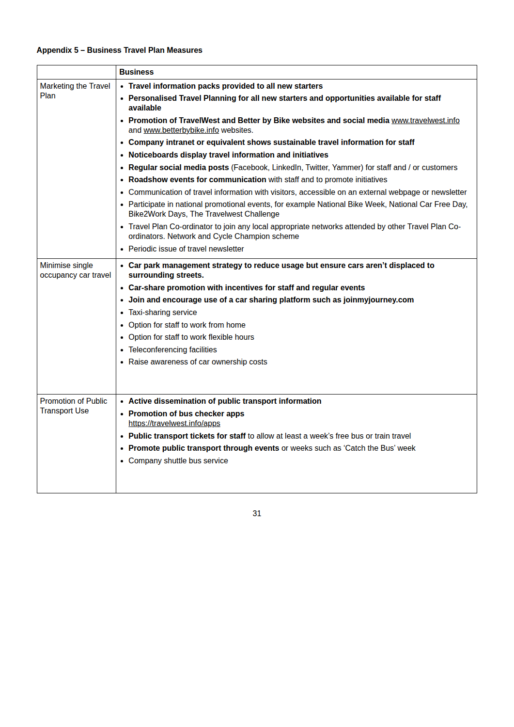Appendix 5 – Business Travel Plan Measures
| | Business |
| Marketing the Travel Plan | Travel information packs provided to all new starters Personalised Travel Planning for all new starters and opportunities available for staff available Promotion of TravelWest and Better by Bike websites and social media www.travelwest.info and www.betterbybike.info websites. Company intranet or equivalent shows sustainable travel information for staff Noticeboards display travel information and initiatives Regular social media posts (Facebook, LinkedIn, Twitter, Yammer) for staff and / or customers Roadshow events for communication with staff and to promote initiatives Communication of travel information with visitors, accessible on an external webpage or newsletter Participate in national promotional events, for example National Bike Week, National Car Free Day, Bike2Work Days, The Travelwest Challenge Travel Plan Co-ordinator to join any local appropriate networks attended by other Travel Plan Co-ordinators. Network and Cycle Champion scheme Periodic issue of travel newsletter |
| Minimise single occupancy car travel | Car park management strategy to reduce usage but ensure cars aren’t displaced to surrounding streets. Car-share promotion with incentives for staff and regular events Join and encourage use of a car sharing platform such as joinmyjourney.com Taxi-sharing service Option for staff to work from home Option for staff to work flexible hours Teleconferencing facilities Raise awareness of car ownership costs |
| Promotion of Public Transport Use | Active dissemination of public transport information Promotion of bus checker apps https://travelwest.info/apps Public transport tickets for staff to allow at least a week’s free bus or train travel Promote public transport through events or weeks such as ‘Catch the Bus’ week Company shuttle bus service |
31